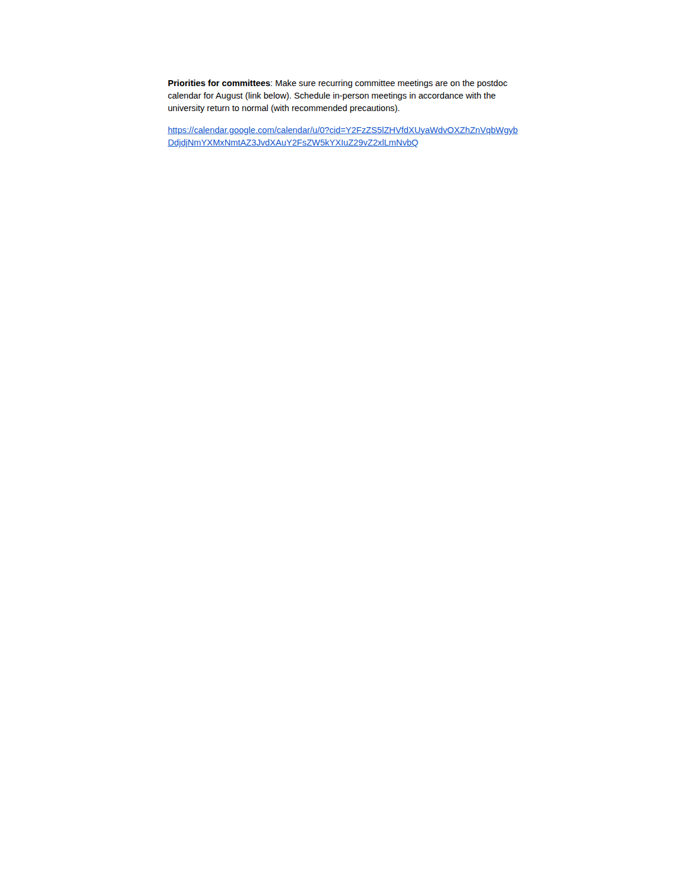Priorities for committees: Make sure recurring committee meetings are on the postdoc calendar for August (link below). Schedule in-person meetings in accordance with the university return to normal (with recommended precautions).
https://calendar.google.com/calendar/u/0?cid=Y2FzZS5lZHVfdXUyaWdvOXZhZnVqbWgybDdjdjNmYXMxNmtAZ3JvdXAuY2FsZW5kYXIuZ29vZ2xlLmNvbQ